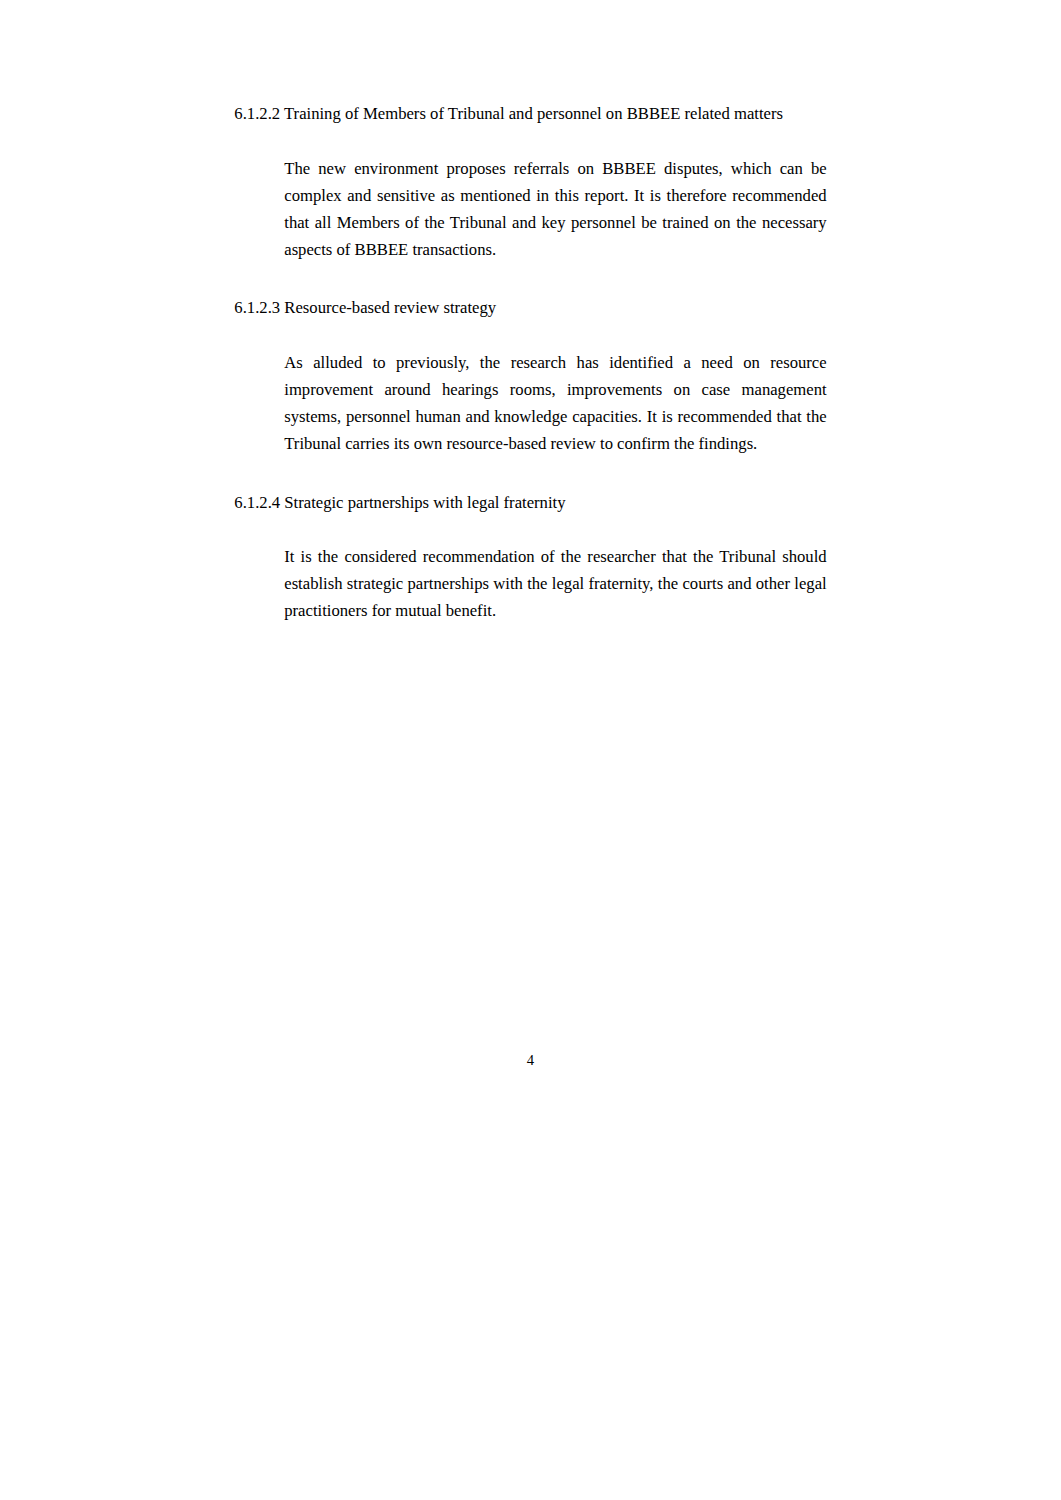6.1.2.2 Training of Members of Tribunal and personnel on BBBEE related matters
The new environment proposes referrals on BBBEE disputes, which can be complex and sensitive as mentioned in this report. It is therefore recommended that all Members of the Tribunal and key personnel be trained on the necessary aspects of BBBEE transactions.
6.1.2.3 Resource-based review strategy
As alluded to previously, the research has identified a need on resource improvement around hearings rooms, improvements on case management systems, personnel human and knowledge capacities. It is recommended that the Tribunal carries its own resource-based review to confirm the findings.
6.1.2.4 Strategic partnerships with legal fraternity
It is the considered recommendation of the researcher that the Tribunal should establish strategic partnerships with the legal fraternity, the courts and other legal practitioners for mutual benefit.
4